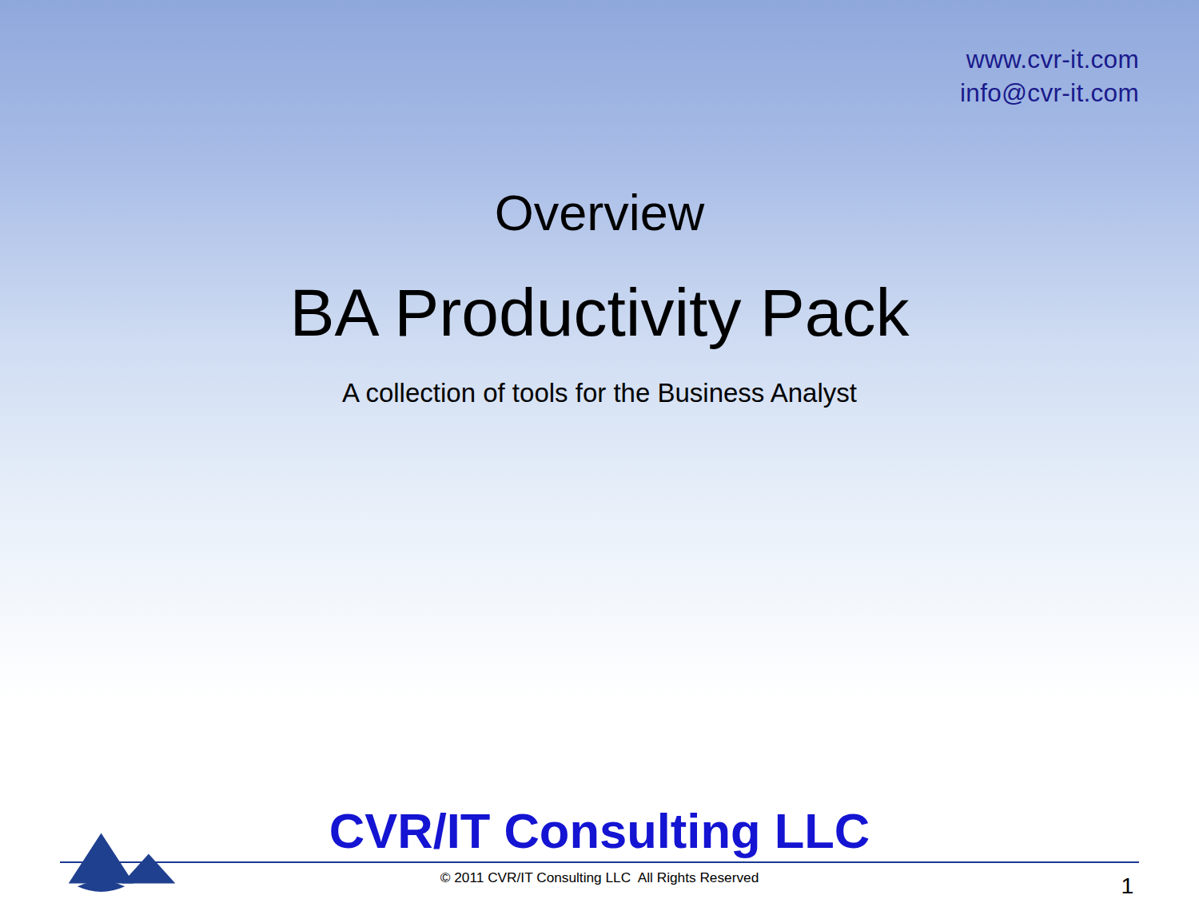www.cvr-it.com
info@cvr-it.com
Overview
BA Productivity Pack
A collection of tools for the Business Analyst
CVR/IT Consulting LLC
© 2011 CVR/IT Consulting LLC All Rights Reserved
1